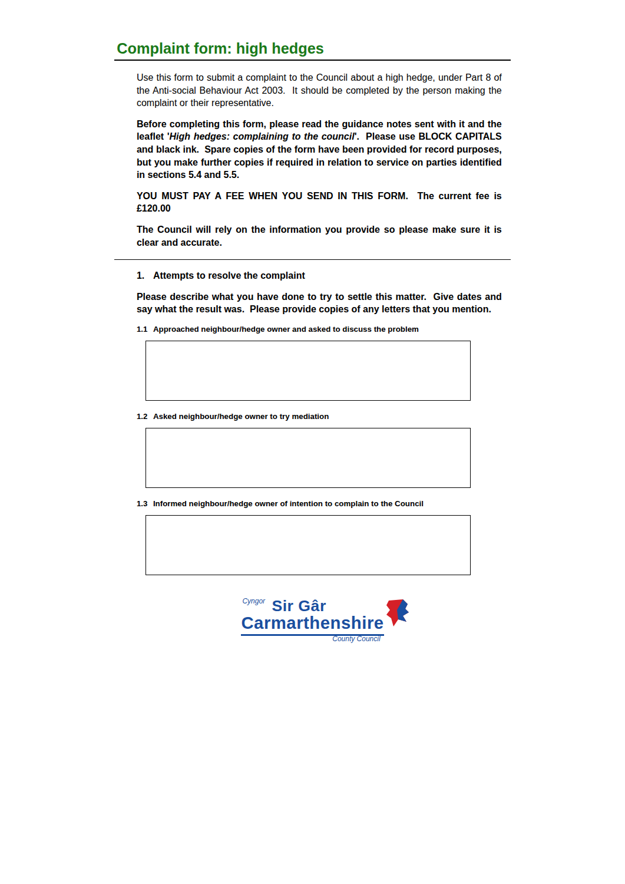Complaint form: high hedges
Use this form to submit a complaint to the Council about a high hedge, under Part 8 of the Anti-social Behaviour Act 2003. It should be completed by the person making the complaint or their representative.
Before completing this form, please read the guidance notes sent with it and the leaflet 'High hedges: complaining to the council'. Please use BLOCK CAPITALS and black ink. Spare copies of the form have been provided for record purposes, but you make further copies if required in relation to service on parties identified in sections 5.4 and 5.5.
YOU MUST PAY A FEE WHEN YOU SEND IN THIS FORM. The current fee is £120.00
The Council will rely on the information you provide so please make sure it is clear and accurate.
1. Attempts to resolve the complaint
Please describe what you have done to try to settle this matter. Give dates and say what the result was. Please provide copies of any letters that you mention.
1.1 Approached neighbour/hedge owner and asked to discuss the problem
1.2 Asked neighbour/hedge owner to try mediation
1.3 Informed neighbour/hedge owner of intention to complain to the Council
Cyngor
Sir Gâr
Carmarthenshire
County Council